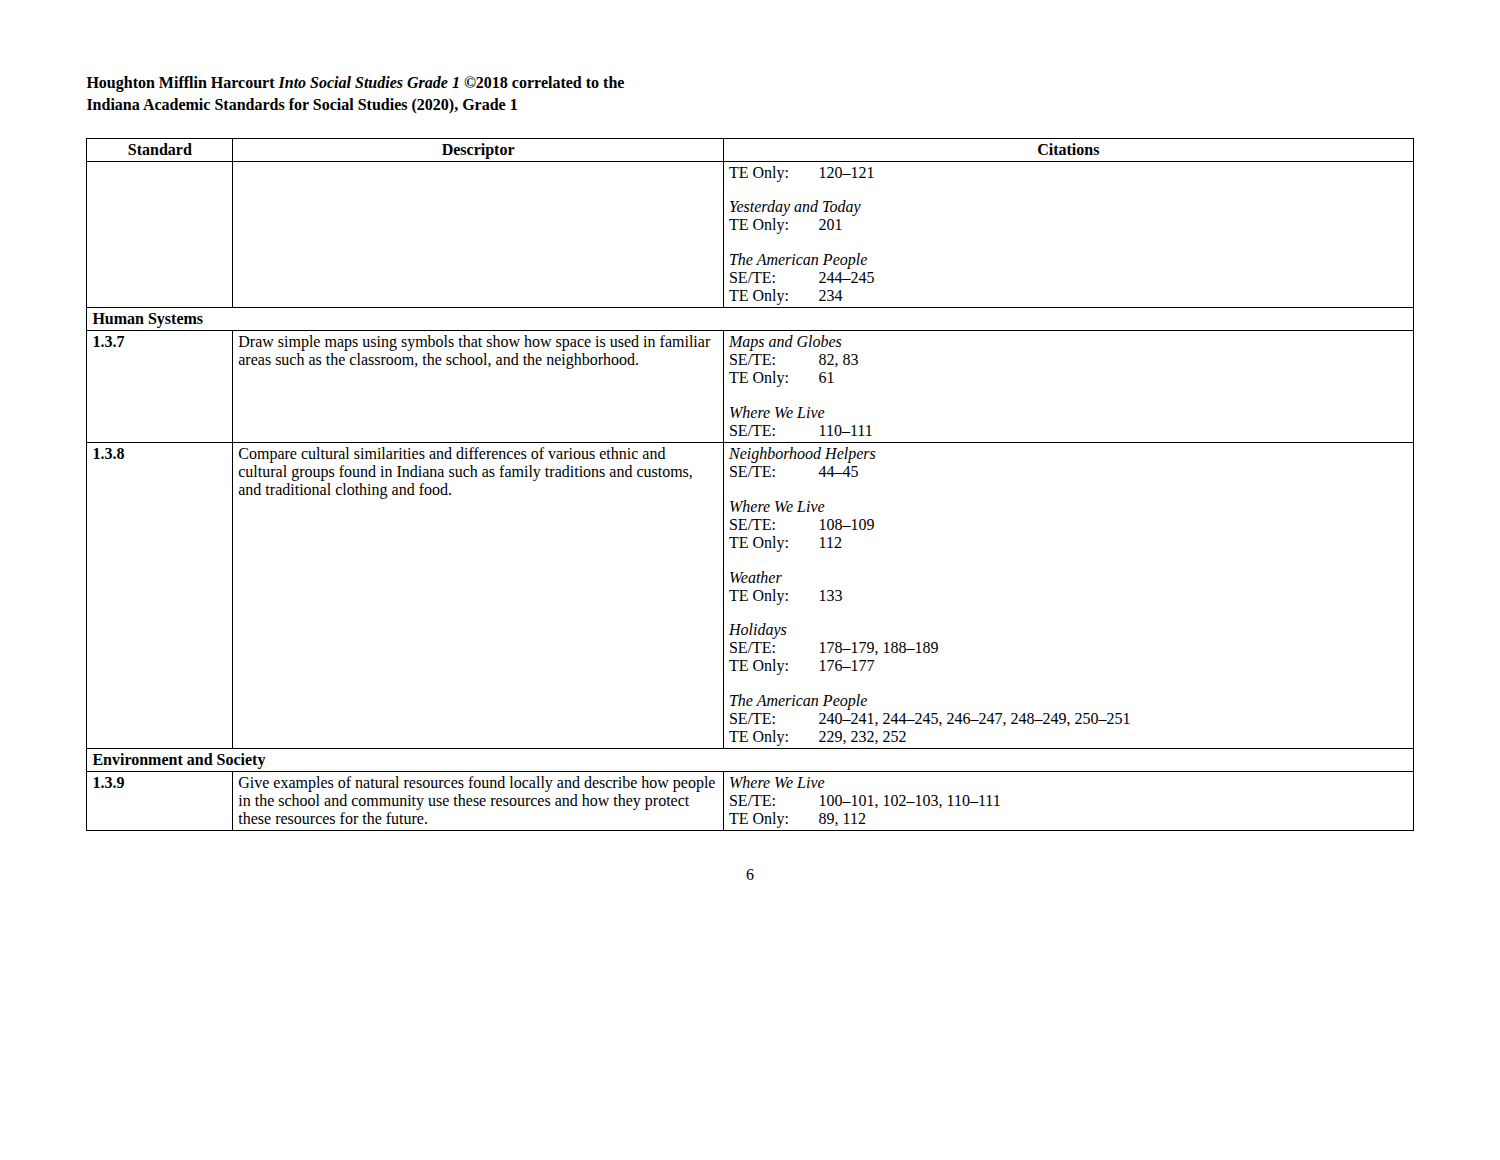Houghton Mifflin Harcourt Into Social Studies Grade 1 ©2018 correlated to the
Indiana Academic Standards for Social Studies (2020), Grade 1
| Standard | Descriptor | Citations |
| --- | --- | --- |
| | | TE Only: 120–121 Yesterday and Today TE Only: 201 The American People SE/TE: 244–245 TE Only: 234 |
| Human Systems |
| 1.3.7 | Draw simple maps using symbols that show how space is used in familiar areas such as the classroom, the school, and the neighborhood. | Maps and Globes SE/TE: 82, 83 TE Only: 61 Where We Live SE/TE: 110–111 |
| 1.3.8 | Compare cultural similarities and differences of various ethnic and cultural groups found in Indiana such as family traditions and customs, and traditional clothing and food. | Neighborhood Helpers SE/TE: 44–45 Where We Live SE/TE: 108–109 TE Only: 112 Weather TE Only: 133 Holidays SE/TE: 178–179, 188–189 TE Only: 176–177 The American People SE/TE: 240–241, 244–245, 246–247, 248–249, 250–251 TE Only: 229, 232, 252 |
| Environment and Society |
| 1.3.9 | Give examples of natural resources found locally and describe how people in the school and community use these resources and how they protect these resources for the future. | Where We Live SE/TE: 100–101, 102–103, 110–111 TE Only: 89, 112 |
6